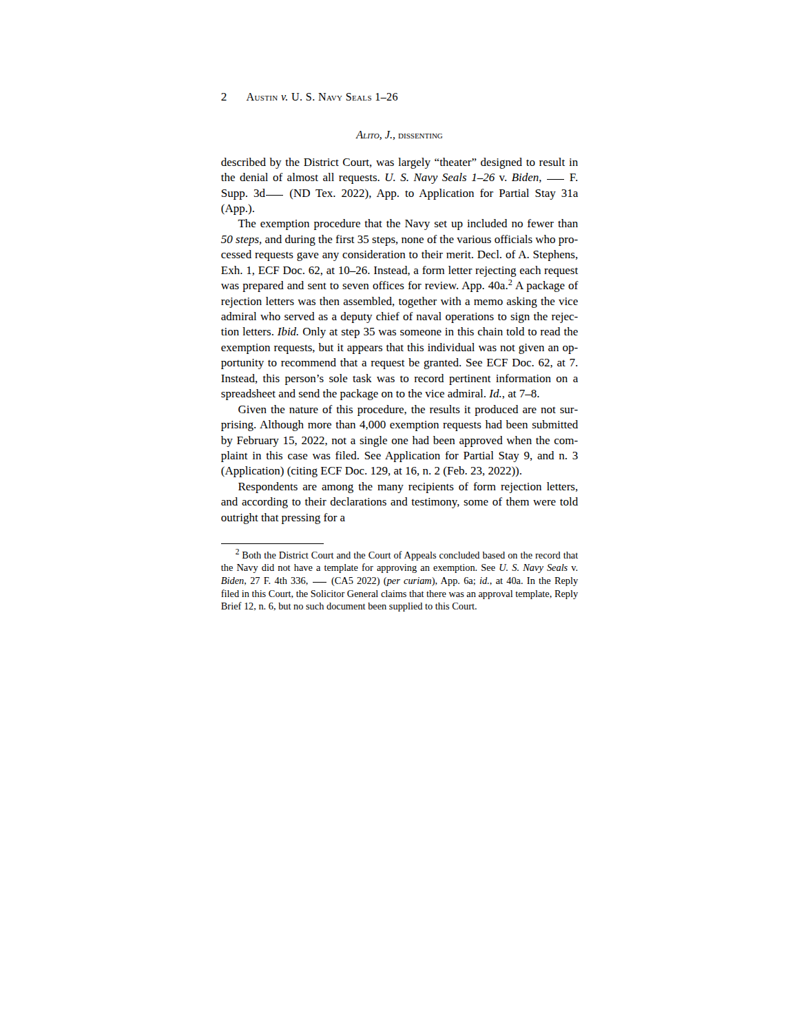2 Austin v. U. S. Navy Seals 1–26
Alito, J., dissenting
described by the District Court, was largely “theater” designed to result in the denial of almost all requests. U. S. Navy Seals 1–26 v. Biden, F. Supp. 3d (ND Tex. 2022), App. to Application for Partial Stay 31a (App.).
The exemption procedure that the Navy set up included no fewer than 50 steps, and during the first 35 steps, none of the various officials who processed requests gave any consideration to their merit. Decl. of A. Stephens, Exh. 1, ECF Doc. 62, at 10–26. Instead, a form letter rejecting each request was prepared and sent to seven offices for review. App. 40a.2 A package of rejection letters was then assembled, together with a memo asking the vice admiral who served as a deputy chief of naval operations to sign the rejection letters. Ibid. Only at step 35 was someone in this chain told to read the exemption requests, but it appears that this individual was not given an opportunity to recommend that a request be granted. See ECF Doc. 62, at 7. Instead, this person’s sole task was to record pertinent information on a spreadsheet and send the package on to the vice admiral. Id., at 7–8.
Given the nature of this procedure, the results it produced are not surprising. Although more than 4,000 exemption requests had been submitted by February 15, 2022, not a single one had been approved when the complaint in this case was filed. See Application for Partial Stay 9, and n. 3 (Application) (citing ECF Doc. 129, at 16, n. 2 (Feb. 23, 2022)).
Respondents are among the many recipients of form rejection letters, and according to their declarations and testimony, some of them were told outright that pressing for a
2 Both the District Court and the Court of Appeals concluded based on the record that the Navy did not have a template for approving an exemption. See U. S. Navy Seals v. Biden, 27 F. 4th 336, (CA5 2022) (per curiam), App. 6a; id., at 40a. In the Reply filed in this Court, the Solicitor General claims that there was an approval template, Reply Brief 12, n. 6, but no such document been supplied to this Court.